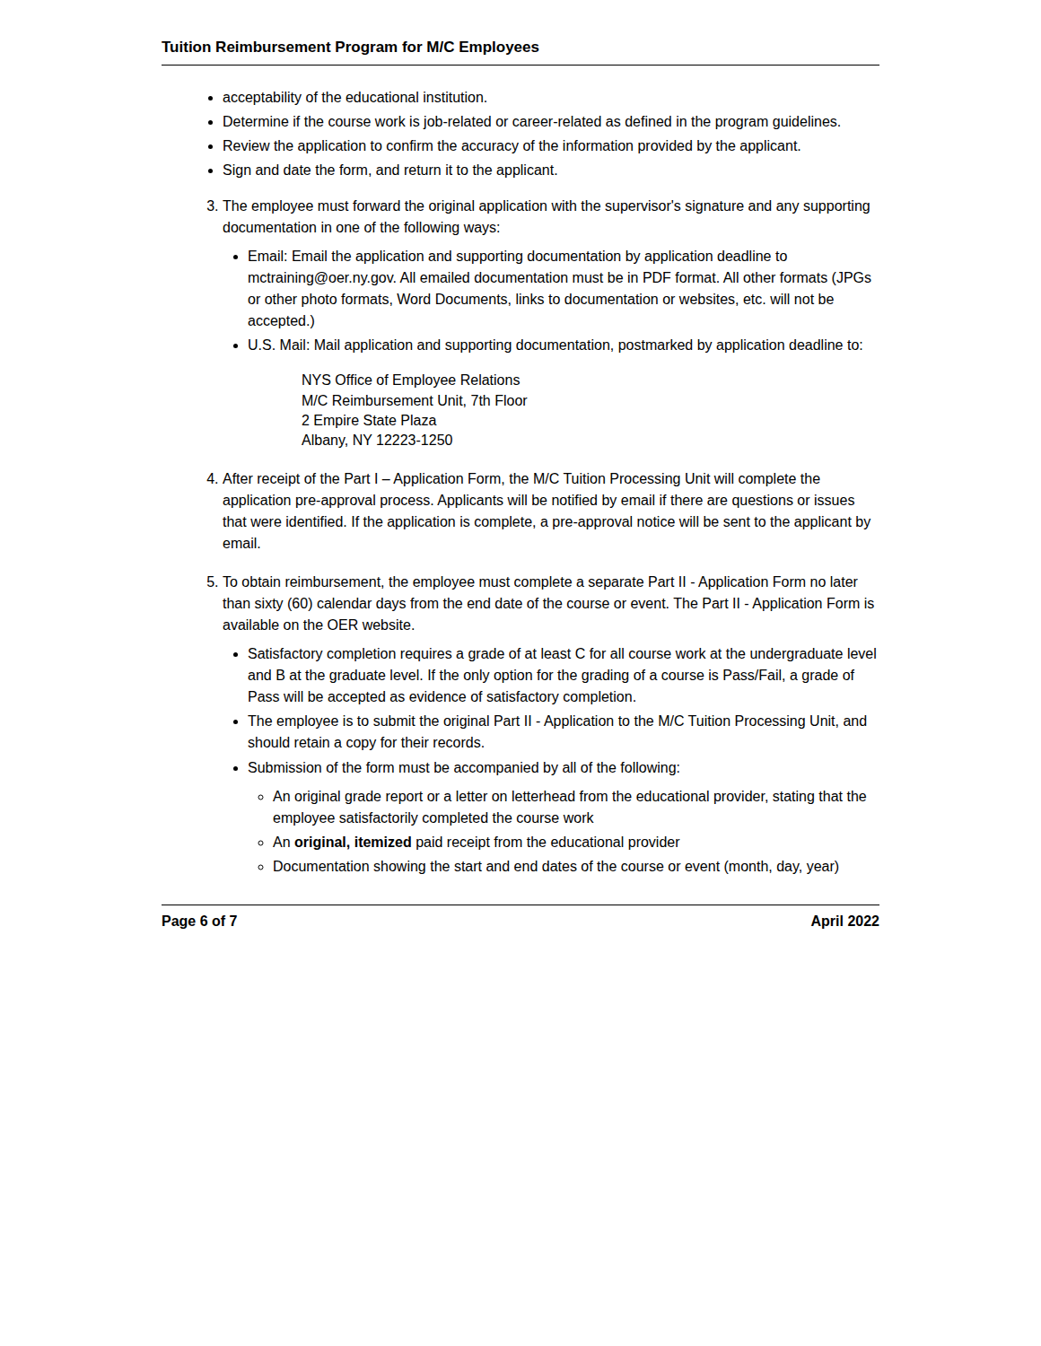Tuition Reimbursement Program for M/C Employees
acceptability of the educational institution.
Determine if the course work is job-related or career-related as defined in the program guidelines.
Review the application to confirm the accuracy of the information provided by the applicant.
Sign and date the form, and return it to the applicant.
The employee must forward the original application with the supervisor's signature and any supporting documentation in one of the following ways:
Email: Email the application and supporting documentation by application deadline to mctraining@oer.ny.gov. All emailed documentation must be in PDF format. All other formats (JPGs or other photo formats, Word Documents, links to documentation or websites, etc. will not be accepted.)
U.S. Mail: Mail application and supporting documentation, postmarked by application deadline to:
NYS Office of Employee Relations
M/C Reimbursement Unit, 7th Floor
2 Empire State Plaza
Albany, NY 12223-1250
After receipt of the Part I – Application Form, the M/C Tuition Processing Unit will complete the application pre-approval process. Applicants will be notified by email if there are questions or issues that were identified. If the application is complete, a pre-approval notice will be sent to the applicant by email.
To obtain reimbursement, the employee must complete a separate Part II - Application Form no later than sixty (60) calendar days from the end date of the course or event. The Part II - Application Form is available on the OER website.
Satisfactory completion requires a grade of at least C for all course work at the undergraduate level and B at the graduate level. If the only option for the grading of a course is Pass/Fail, a grade of Pass will be accepted as evidence of satisfactory completion.
The employee is to submit the original Part II - Application to the M/C Tuition Processing Unit, and should retain a copy for their records.
Submission of the form must be accompanied by all of the following:
An original grade report or a letter on letterhead from the educational provider, stating that the employee satisfactorily completed the course work
An original, itemized paid receipt from the educational provider
Documentation showing the start and end dates of the course or event (month, day, year)
Page 6 of 7 April 2022